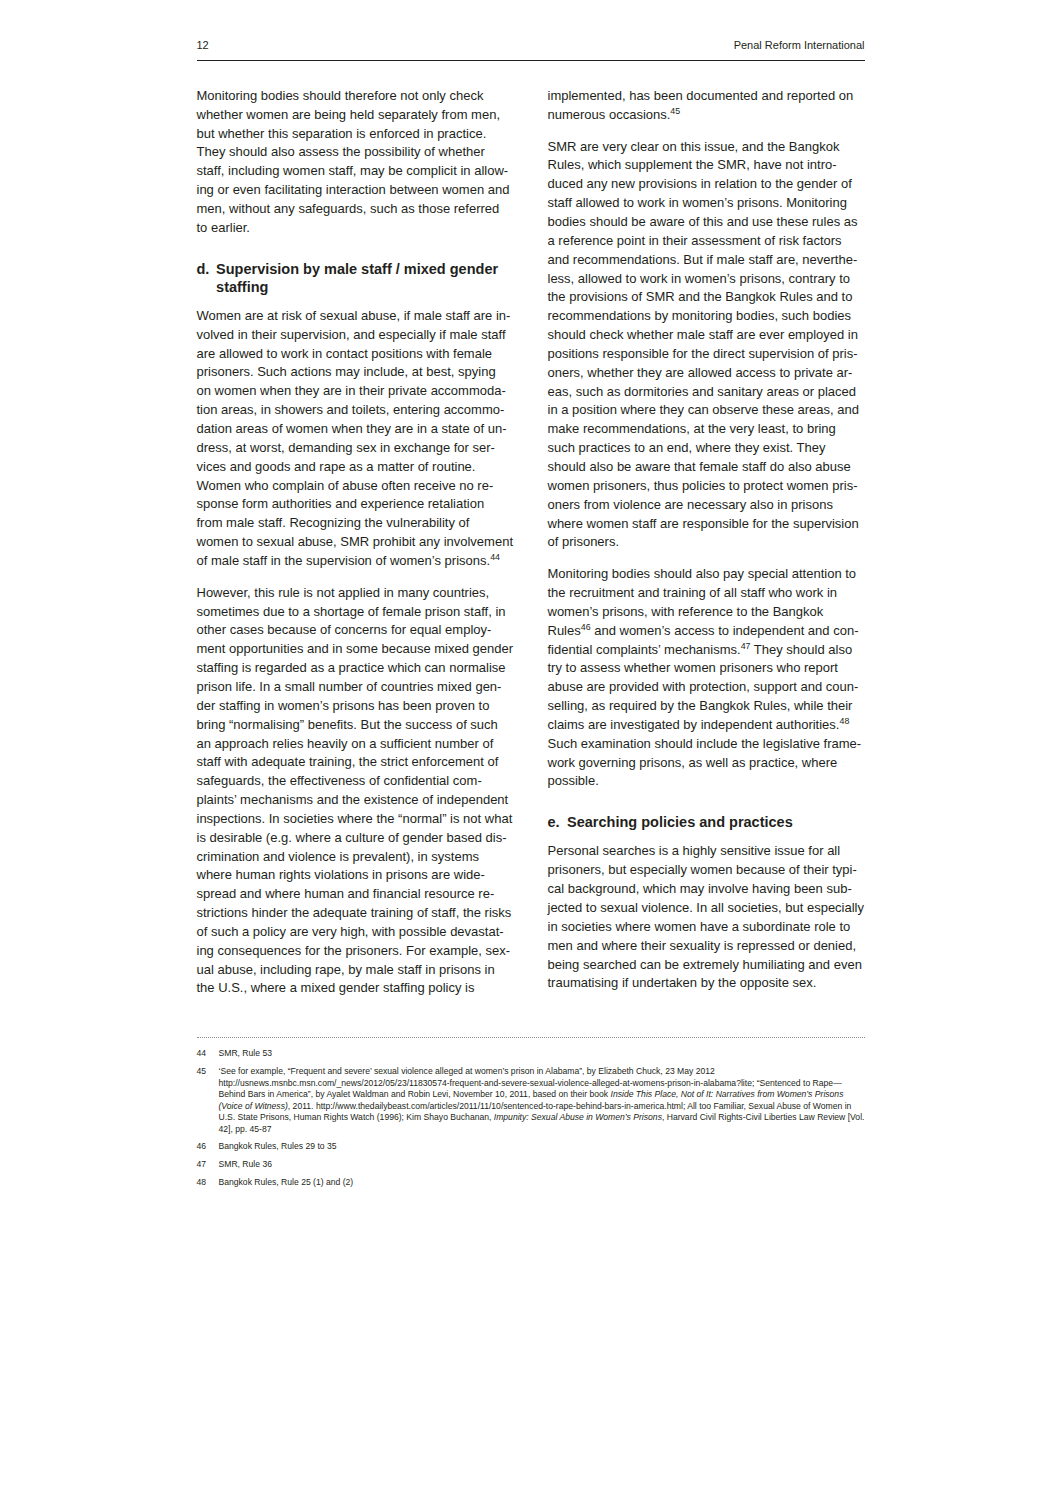12 Penal Reform International
Monitoring bodies should therefore not only check whether women are being held separately from men, but whether this separation is enforced in practice. They should also assess the possibility of whether staff, including women staff, may be complicit in allowing or even facilitating interaction between women and men, without any safeguards, such as those referred to earlier.
d. Supervision by male staff / mixed gender staffing
Women are at risk of sexual abuse, if male staff are involved in their supervision, and especially if male staff are allowed to work in contact positions with female prisoners. Such actions may include, at best, spying on women when they are in their private accommodation areas, in showers and toilets, entering accommodation areas of women when they are in a state of undress, at worst, demanding sex in exchange for services and goods and rape as a matter of routine. Women who complain of abuse often receive no response form authorities and experience retaliation from male staff. Recognizing the vulnerability of women to sexual abuse, SMR prohibit any involvement of male staff in the supervision of women’s prisons.44
However, this rule is not applied in many countries, sometimes due to a shortage of female prison staff, in other cases because of concerns for equal employment opportunities and in some because mixed gender staffing is regarded as a practice which can normalise prison life. In a small number of countries mixed gender staffing in women’s prisons has been proven to bring “normalising” benefits. But the success of such an approach relies heavily on a sufficient number of staff with adequate training, the strict enforcement of safeguards, the effectiveness of confidential complaints’ mechanisms and the existence of independent inspections. In societies where the “normal” is not what is desirable (e.g. where a culture of gender based discrimination and violence is prevalent), in systems where human rights violations in prisons are widespread and where human and financial resource restrictions hinder the adequate training of staff, the risks of such a policy are very high, with possible devastating consequences for the prisoners. For example, sexual abuse, including rape, by male staff in prisons in the U.S., where a mixed gender staffing policy is
implemented, has been documented and reported on numerous occasions.45
SMR are very clear on this issue, and the Bangkok Rules, which supplement the SMR, have not introduced any new provisions in relation to the gender of staff allowed to work in women’s prisons. Monitoring bodies should be aware of this and use these rules as a reference point in their assessment of risk factors and recommendations. But if male staff are, nevertheless, allowed to work in women’s prisons, contrary to the provisions of SMR and the Bangkok Rules and to recommendations by monitoring bodies, such bodies should check whether male staff are ever employed in positions responsible for the direct supervision of prisoners, whether they are allowed access to private areas, such as dormitories and sanitary areas or placed in a position where they can observe these areas, and make recommendations, at the very least, to bring such practices to an end, where they exist. They should also be aware that female staff do also abuse women prisoners, thus policies to protect women prisoners from violence are necessary also in prisons where women staff are responsible for the supervision of prisoners.
Monitoring bodies should also pay special attention to the recruitment and training of all staff who work in women’s prisons, with reference to the Bangkok Rules46 and women’s access to independent and confidential complaints’ mechanisms.47 They should also try to assess whether women prisoners who report abuse are provided with protection, support and counselling, as required by the Bangkok Rules, while their claims are investigated by independent authorities.48 Such examination should include the legislative framework governing prisons, as well as practice, where possible.
e. Searching policies and practices
Personal searches is a highly sensitive issue for all prisoners, but especially women because of their typical background, which may involve having been subjected to sexual violence. In all societies, but especially in societies where women have a subordinate role to men and where their sexuality is repressed or denied, being searched can be extremely humiliating and even traumatising if undertaken by the opposite sex.
44 SMR, Rule 53
45‘See for example, “Frequent and severe’ sexual violence alleged at women’s prison in Alabama”, by Elizabeth Chuck, 23 May 2012 http://usnews.msnbc.msn.com/_news/2012/05/23/11830574-frequent-and-severe-sexual-violence-alleged-at-womens-prison-in-alabama?lite; “Sentenced to Rape—Behind Bars in America”, by Ayalet Waldman and Robin Levi, November 10, 2011, based on their book Inside This Place, Not of It: Narratives from Women’s Prisons (Voice of Witness), 2011. http://www.thedailybeast.com/articles/2011/11/10/sentenced-to-rape-behind-bars-in-america.html; All too Familiar, Sexual Abuse of Women in U.S. State Prisons, Human Rights Watch (1996); Kim Shayo Buchanan, Impunity: Sexual Abuse in Women’s Prisons, Harvard Civil Rights-Civil Liberties Law Review [Vol. 42], pp. 45-87
46 Bangkok Rules, Rules 29 to 35
47 SMR, Rule 36
48 Bangkok Rules, Rule 25 (1) and (2)